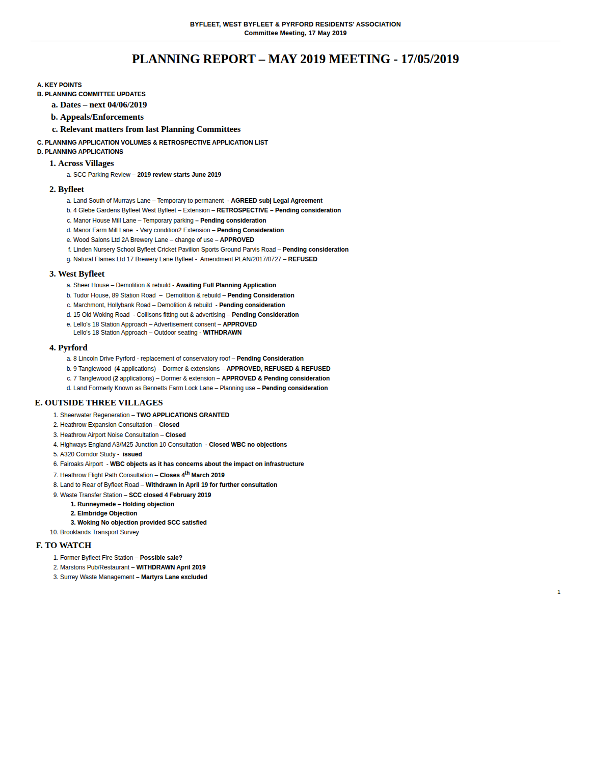BYFLEET, WEST BYFLEET & PYRFORD RESIDENTS' ASSOCIATION
Committee Meeting, 17 May 2019
PLANNING REPORT – MAY 2019 MEETING - 17/05/2019
KEY POINTS
PLANNING COMMITTEE UPDATES
Dates – next 04/06/2019
Appeals/Enforcements
Relevant matters from last Planning Committees
PLANNING APPLICATION VOLUMES & RETROSPECTIVE APPLICATION LIST
PLANNING APPLICATIONS
Across Villages
SCC Parking Review – 2019 review starts June 2019
Byfleet
Land South of Murrays Lane – Temporary to permanent - AGREED subj Legal Agreement
4 Glebe Gardens Byfleet West Byfleet – Extension – RETROSPECTIVE – Pending consideration
Manor House Mill Lane – Temporary parking – Pending consideration
Manor Farm Mill Lane - Vary condition2 Extension – Pending Consideration
Wood Salons Ltd 2A Brewery Lane – change of use – APPROVED
Linden Nursery School Byfleet Cricket Pavilion Sports Ground Parvis Road – Pending consideration
Natural Flames Ltd 17 Brewery Lane Byfleet - Amendment PLAN/2017/0727 – REFUSED
West Byfleet
Sheer House – Demolition & rebuild - Awaiting Full Planning Application
Tudor House, 89 Station Road – Demolition & rebuild – Pending Consideration
Marchmont, Hollybank Road – Demolition & rebuild - Pending consideration
15 Old Woking Road - Collisons fitting out & advertising – Pending Consideration
Lello's 18 Station Approach – Advertisement consent – APPROVED
Lello's 18 Station Approach – Outdoor seating - WITHDRAWN
Pyrford
8 Lincoln Drive Pyrford - replacement of conservatory roof – Pending Consideration
9 Tanglewood (4 applications) – Dormer & extensions – APPROVED, REFUSED & REFUSED
7 Tanglewood (2 applications) – Dormer & extension – APPROVED & Pending consideration
Land Formerly Known as Bennetts Farm Lock Lane – Planning use – Pending consideration
OUTSIDE THREE VILLAGES
Sheerwater Regeneration – TWO APPLICATIONS GRANTED
Heathrow Expansion Consultation – Closed
Heathrow Airport Noise Consultation – Closed
Highways England A3/M25 Junction 10 Consultation - Closed WBC no objections
A320 Corridor Study - issued
Fairoaks Airport - WBC objects as it has concerns about the impact on infrastructure
Heathrow Flight Path Consultation – Closes 4th March 2019
Land to Rear of Byfleet Road – Withdrawn in April 19 for further consultation
Waste Transfer Station – SCC closed 4 February 2019
Runneymede – Holding objection
Elmbridge Objection
Woking No objection provided SCC satisfied
Brooklands Transport Survey
TO WATCH
Former Byfleet Fire Station – Possible sale?
Marstons Pub/Restaurant – WITHDRAWN April 2019
Surrey Waste Management – Martyrs Lane excluded
1